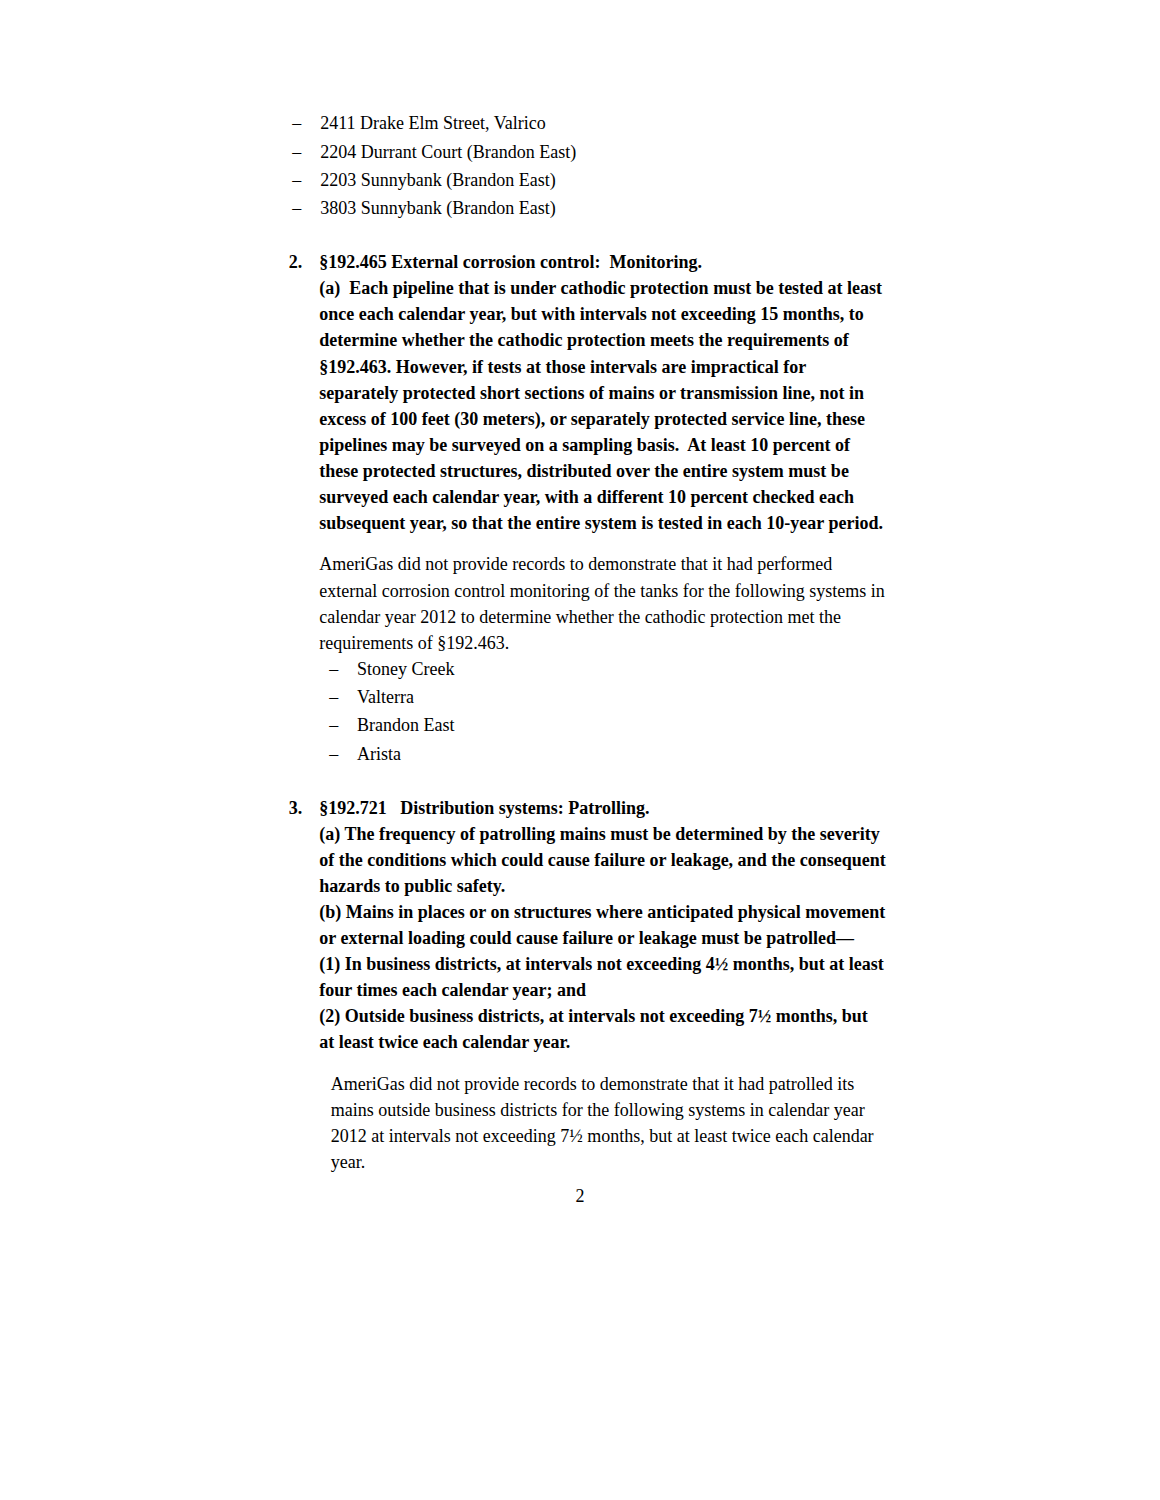2411 Drake Elm Street, Valrico
2204 Durrant Court (Brandon East)
2203 Sunnybank (Brandon East)
3803 Sunnybank (Brandon East)
§192.465 External corrosion control: Monitoring.
(a) Each pipeline that is under cathodic protection must be tested at least once each calendar year, but with intervals not exceeding 15 months, to determine whether the cathodic protection meets the requirements of §192.463. However, if tests at those intervals are impractical for separately protected short sections of mains or transmission line, not in excess of 100 feet (30 meters), or separately protected service line, these pipelines may be surveyed on a sampling basis. At least 10 percent of these protected structures, distributed over the entire system must be surveyed each calendar year, with a different 10 percent checked each subsequent year, so that the entire system is tested in each 10-year period.
AmeriGas did not provide records to demonstrate that it had performed external corrosion control monitoring of the tanks for the following systems in calendar year 2012 to determine whether the cathodic protection met the requirements of §192.463.
Stoney Creek
Valterra
Brandon East
Arista
§192.721 Distribution systems: Patrolling.
(a) The frequency of patrolling mains must be determined by the severity of the conditions which could cause failure or leakage, and the consequent hazards to public safety.
(b) Mains in places or on structures where anticipated physical movement or external loading could cause failure or leakage must be patrolled—
(1) In business districts, at intervals not exceeding 4½ months, but at least four times each calendar year; and
(2) Outside business districts, at intervals not exceeding 7½ months, but at least twice each calendar year.
AmeriGas did not provide records to demonstrate that it had patrolled its mains outside business districts for the following systems in calendar year 2012 at intervals not exceeding 7½ months, but at least twice each calendar year.
2